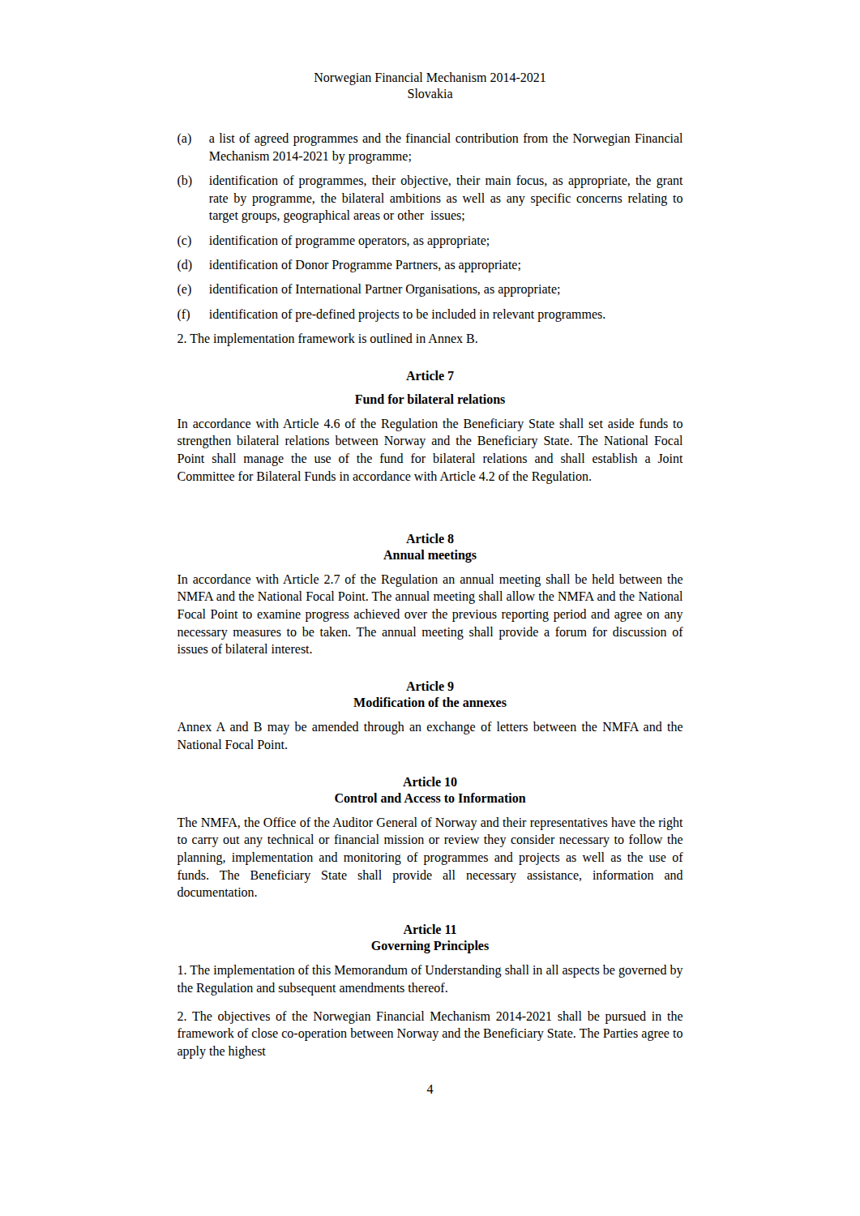Norwegian Financial Mechanism 2014-2021 Slovakia
(a) a list of agreed programmes and the financial contribution from the Norwegian Financial Mechanism 2014-2021 by programme;
(b) identification of programmes, their objective, their main focus, as appropriate, the grant rate by programme, the bilateral ambitions as well as any specific concerns relating to target groups, geographical areas or other issues;
(c) identification of programme operators, as appropriate;
(d) identification of Donor Programme Partners, as appropriate;
(e) identification of International Partner Organisations, as appropriate;
(f) identification of pre-defined projects to be included in relevant programmes.
2. The implementation framework is outlined in Annex B.
Article 7
Fund for bilateral relations
In accordance with Article 4.6 of the Regulation the Beneficiary State shall set aside funds to strengthen bilateral relations between Norway and the Beneficiary State. The National Focal Point shall manage the use of the fund for bilateral relations and shall establish a Joint Committee for Bilateral Funds in accordance with Article 4.2 of the Regulation.
Article 8 Annual meetings
In accordance with Article 2.7 of the Regulation an annual meeting shall be held between the NMFA and the National Focal Point. The annual meeting shall allow the NMFA and the National Focal Point to examine progress achieved over the previous reporting period and agree on any necessary measures to be taken. The annual meeting shall provide a forum for discussion of issues of bilateral interest.
Article 9 Modification of the annexes
Annex A and B may be amended through an exchange of letters between the NMFA and the National Focal Point.
Article 10 Control and Access to Information
The NMFA, the Office of the Auditor General of Norway and their representatives have the right to carry out any technical or financial mission or review they consider necessary to follow the planning, implementation and monitoring of programmes and projects as well as the use of funds. The Beneficiary State shall provide all necessary assistance, information and documentation.
Article 11 Governing Principles
1. The implementation of this Memorandum of Understanding shall in all aspects be governed by the Regulation and subsequent amendments thereof.
2. The objectives of the Norwegian Financial Mechanism 2014-2021 shall be pursued in the framework of close co-operation between Norway and the Beneficiary State. The Parties agree to apply the highest
4